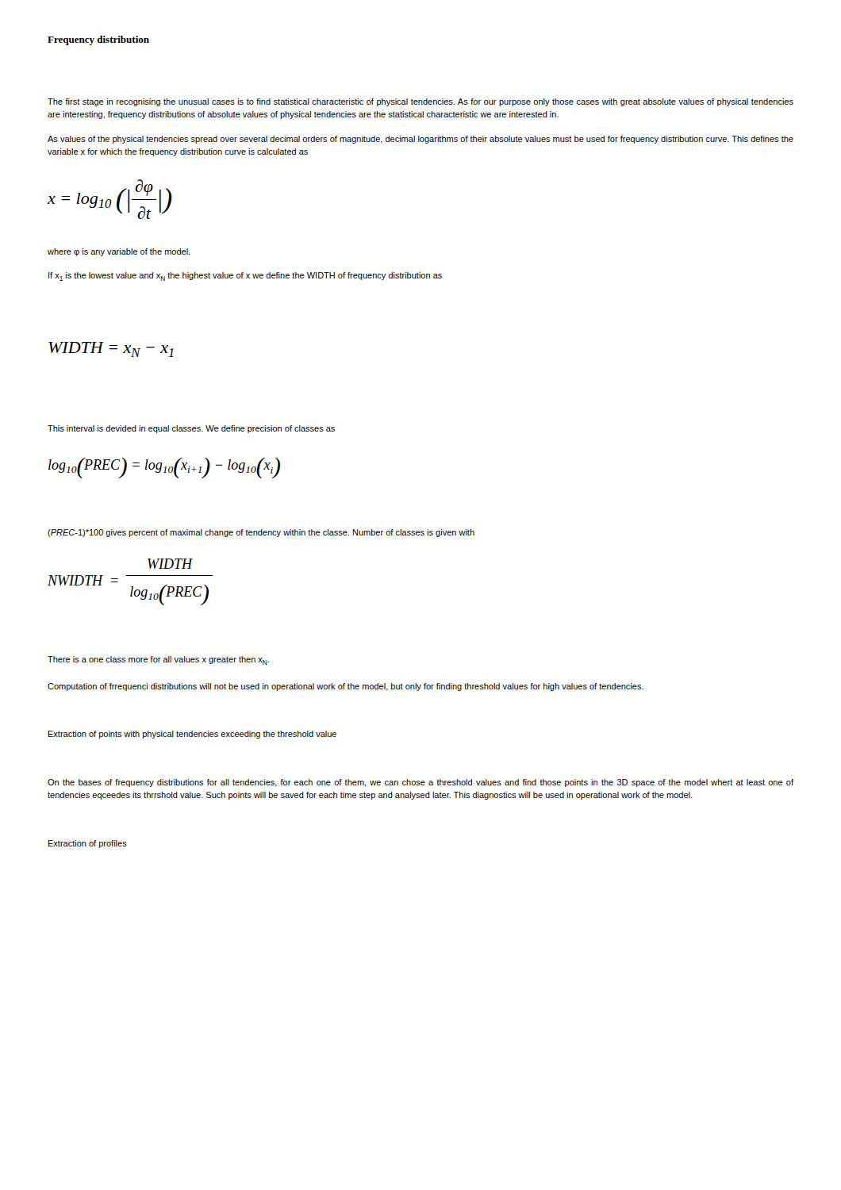Frequency distribution
The first stage in recognising the unusual cases is to find statistical characteristic of physical tendencies. As for our purpose only those cases with great absolute values of physical tendencies are interesting, frequency distributions of absolute values of physical tendencies are the statistical characteristic we are interested in.
As values of the physical tendencies spread over several decimal orders of magnitude, decimal logarithms of their absolute values must be used for frequency distribution curve. This defines the variable x for which the frequency distribution curve is calculated as
x = log10 (|∂φ∂t|)
where φ is any variable of the model.
If x1 is the lowest value and xN the highest value of x we define the WIDTH of frequency distribution as
WIDTH = xN − x1
This interval is devided in equal classes. We define precision of classes as
log10(PREC) = log10(xi+1) − log10(xi)
(PREC-1)*100 gives percent of maximal change of tendency within the classe. Number of classes is given with
NWIDTH = WIDTH log10(PREC)
There is a one class more for all values x greater then xN.
Computation of frrequenci distributions will not be used in operational work of the model, but only for finding threshold values for high values of tendencies.
Extraction of points with physical tendencies exceeding the threshold value
On the bases of frequency distributions for all tendencies, for each one of them, we can chose a threshold values and find those points in the 3D space of the model whert at least one of tendencies eqceedes its thrrshold value. Such points will be saved for each time step and analysed later. This diagnostics will be used in operational work of the model.
Extraction of profiles